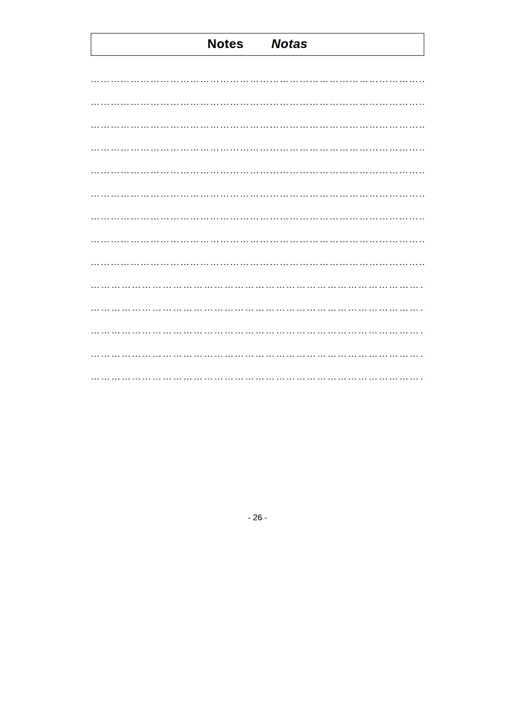Notes Notas
……………………………………………………………………………………………………………………
……………………………………………………………………………………………………………………
……………………………………………………………………………………………………………………
……………………………………………………………………………………………………………………
……………………………………………………………………………………………………………………
……………………………………………………………………………………………………………………
……………………………………………………………………………………………………………………
……………………………………………………………………………………………………………………
……………………………………………………………………………………………………………………
……………………………………………………………………………………………………………………
……………………………………………………………………………………………………………………
……………………………………………………………………………………………………………………
……………………………………………………………………………………………………………………
……………………………………………………………………………………………………………………
- 26 -